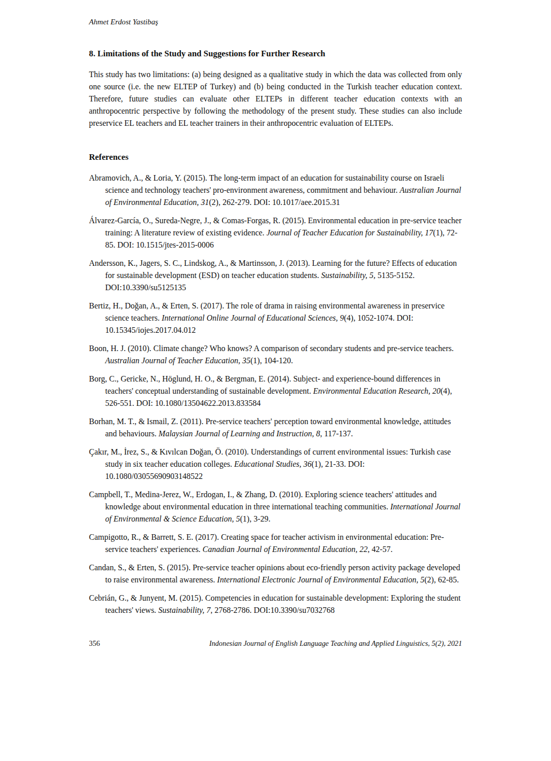Ahmet Erdost Yastibaş
8. Limitations of the Study and Suggestions for Further Research
This study has two limitations: (a) being designed as a qualitative study in which the data was collected from only one source (i.e. the new ELTEP of Turkey) and (b) being conducted in the Turkish teacher education context. Therefore, future studies can evaluate other ELTEPs in different teacher education contexts with an anthropocentric perspective by following the methodology of the present study. These studies can also include preservice EL teachers and EL teacher trainers in their anthropocentric evaluation of ELTEPs.
References
Abramovich, A., & Loria, Y. (2015). The long-term impact of an education for sustainability course on Israeli science and technology teachers' pro-environment awareness, commitment and behaviour. Australian Journal of Environmental Education, 31(2), 262-279. DOI: 10.1017/aee.2015.31
Álvarez-García, O., Sureda-Negre, J., & Comas-Forgas, R. (2015). Environmental education in pre-service teacher training: A literature review of existing evidence. Journal of Teacher Education for Sustainability, 17(1), 72-85. DOI: 10.1515/jtes-2015-0006
Andersson, K., Jagers, S. C., Lindskog, A., & Martinsson, J. (2013). Learning for the future? Effects of education for sustainable development (ESD) on teacher education students. Sustainability, 5, 5135-5152. DOI:10.3390/su5125135
Bertiz, H., Doğan, A., & Erten, S. (2017). The role of drama in raising environmental awareness in preservice science teachers. International Online Journal of Educational Sciences, 9(4), 1052-1074. DOI: 10.15345/iojes.2017.04.012
Boon, H. J. (2010). Climate change? Who knows? A comparison of secondary students and pre-service teachers. Australian Journal of Teacher Education, 35(1), 104-120.
Borg, C., Gericke, N., Höglund, H. O., & Bergman, E. (2014). Subject- and experience-bound differences in teachers' conceptual understanding of sustainable development. Environmental Education Research, 20(4), 526-551. DOI: 10.1080/13504622.2013.833584
Borhan, M. T., & Ismail, Z. (2011). Pre-service teachers' perception toward environmental knowledge, attitudes and behaviours. Malaysian Journal of Learning and Instruction, 8, 117-137.
Çakır, M., İrez, S., & Kıvılcan Doğan, Ö. (2010). Understandings of current environmental issues: Turkish case study in six teacher education colleges. Educational Studies, 36(1), 21-33. DOI: 10.1080/03055690903148522
Campbell, T., Medina-Jerez, W., Erdogan, I., & Zhang, D. (2010). Exploring science teachers' attitudes and knowledge about environmental education in three international teaching communities. International Journal of Environmental & Science Education, 5(1), 3-29.
Campigotto, R., & Barrett, S. E. (2017). Creating space for teacher activism in environmental education: Pre-service teachers' experiences. Canadian Journal of Environmental Education, 22, 42-57.
Candan, S., & Erten, S. (2015). Pre-service teacher opinions about eco-friendly person activity package developed to raise environmental awareness. International Electronic Journal of Environmental Education, 5(2), 62-85.
Cebrián, G., & Junyent, M. (2015). Competencies in education for sustainable development: Exploring the student teachers' views. Sustainability, 7, 2768-2786. DOI:10.3390/su7032768
356 Indonesian Journal of English Language Teaching and Applied Linguistics, 5(2), 2021